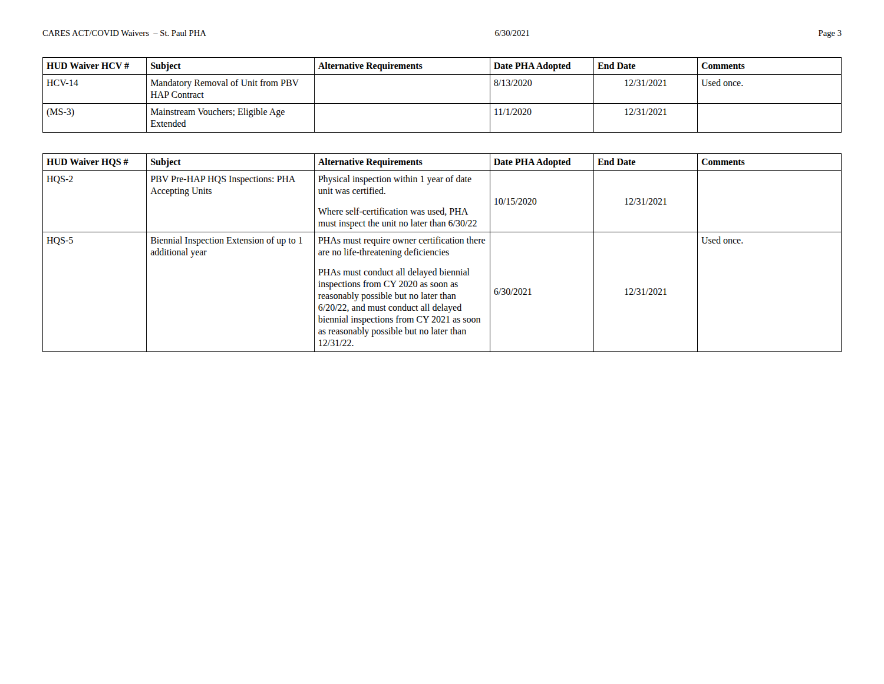CARES ACT/COVID Waivers – St. Paul PHA 6/30/2021 Page 3
| HUD Waiver HCV # | Subject | Alternative Requirements | Date PHA Adopted | End Date | Comments |
| --- | --- | --- | --- | --- | --- |
| HCV-14 | Mandatory Removal of Unit from PBV HAP Contract | | 8/13/2020 | 12/31/2021 | Used once. |
| (MS-3) | Mainstream Vouchers; Eligible Age Extended | | 11/1/2020 | 12/31/2021 | |
| HUD Waiver HQS # | Subject | Alternative Requirements | Date PHA Adopted | End Date | Comments |
| --- | --- | --- | --- | --- | --- |
| HQS-2 | PBV Pre-HAP HQS Inspections: PHA Accepting Units | Physical inspection within 1 year of date unit was certified. Where self-certification was used, PHA must inspect the unit no later than 6/30/22 | 10/15/2020 | 12/31/2021 | |
| HQS-5 | Biennial Inspection Extension of up to 1 additional year | PHAs must require owner certification there are no life-threatening deficiencies PHAs must conduct all delayed biennial inspections from CY 2020 as soon as reasonably possible but no later than 6/20/22, and must conduct all delayed biennial inspections from CY 2021 as soon as reasonably possible but no later than 12/31/22. | 6/30/2021 | 12/31/2021 | Used once. |